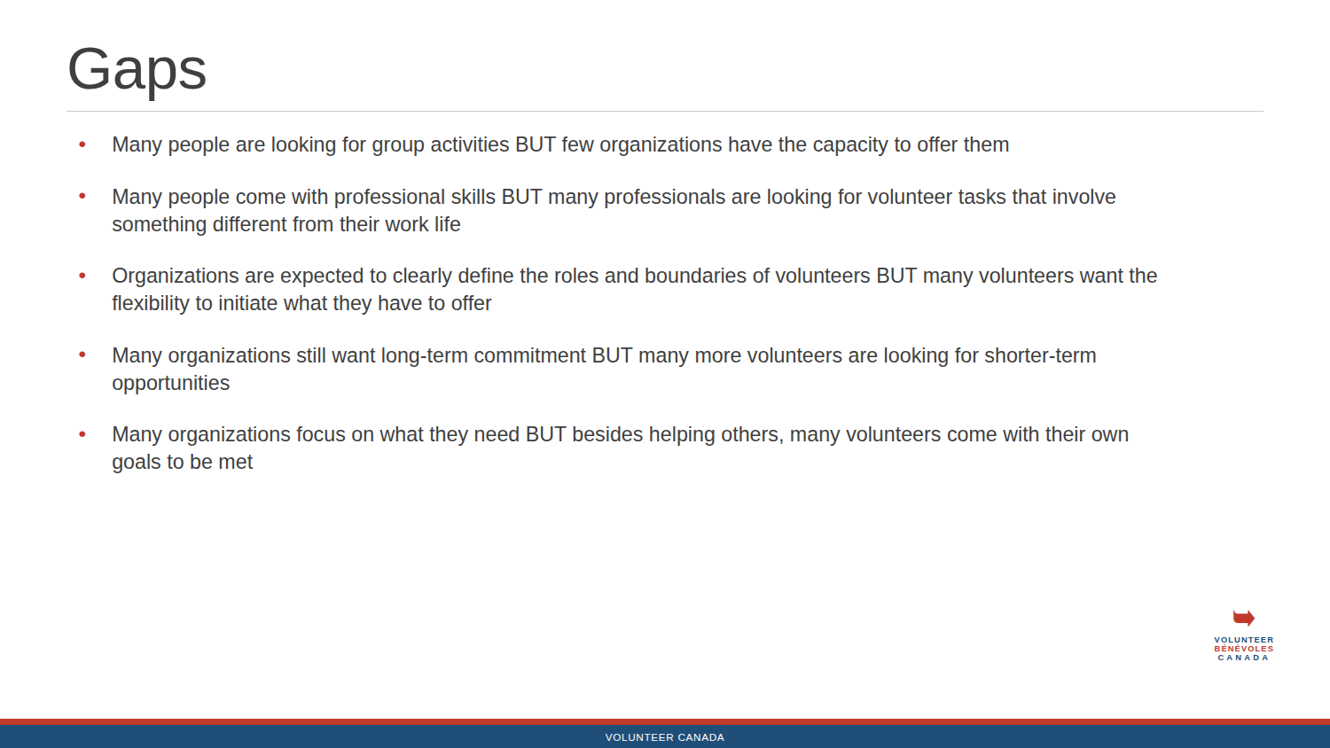Gaps
Many people are looking for group activities BUT few organizations have the capacity to offer them
Many people come with professional skills BUT many professionals are looking for volunteer tasks that involve something different from their work life
Organizations are expected to clearly define the roles and boundaries of volunteers BUT many volunteers want the flexibility to initiate what they have to offer
Many organizations still want long-term commitment BUT many more volunteers are looking for shorter-term opportunities
Many organizations focus on what they need BUT besides helping others, many volunteers come with their own goals to be met
➥ VOLUNTEER BÉNÉVOLES CANADA
VOLUNTEER CANADA